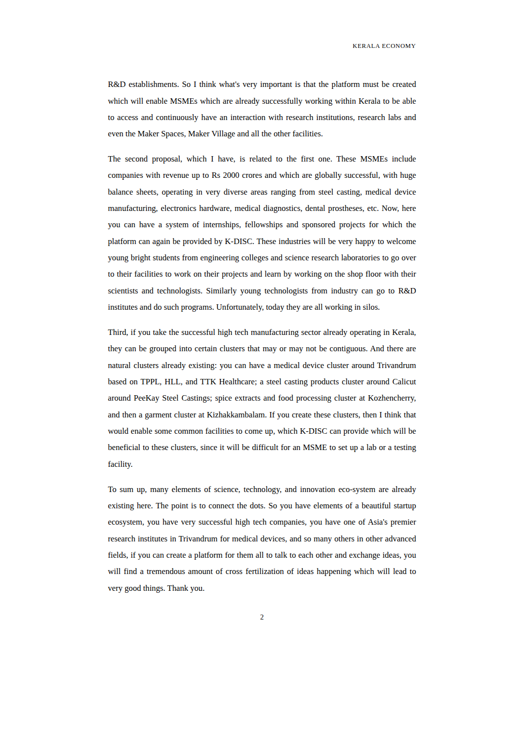KERALA ECONOMY
R&D establishments. So I think what's very important is that the platform must be created which will enable MSMEs which are already successfully working within Kerala to be able to access and continuously have an interaction with research institutions, research labs and even the Maker Spaces, Maker Village and all the other facilities.
The second proposal, which I have, is related to the first one. These MSMEs include companies with revenue up to Rs 2000 crores and which are globally successful, with huge balance sheets, operating in very diverse areas ranging from steel casting, medical device manufacturing, electronics hardware, medical diagnostics, dental prostheses, etc. Now, here you can have a system of internships, fellowships and sponsored projects for which the platform can again be provided by K-DISC. These industries will be very happy to welcome young bright students from engineering colleges and science research laboratories to go over to their facilities to work on their projects and learn by working on the shop floor with their scientists and technologists. Similarly young technologists from industry can go to R&D institutes and do such programs. Unfortunately, today they are all working in silos.
Third, if you take the successful high tech manufacturing sector already operating in Kerala, they can be grouped into certain clusters that may or may not be contiguous. And there are natural clusters already existing: you can have a medical device cluster around Trivandrum based on TPPL, HLL, and TTK Healthcare; a steel casting products cluster around Calicut around PeeKay Steel Castings; spice extracts and food processing cluster at Kozhencherry, and then a garment cluster at Kizhakkambalam. If you create these clusters, then I think that would enable some common facilities to come up, which K-DISC can provide which will be beneficial to these clusters, since it will be difficult for an MSME to set up a lab or a testing facility.
To sum up, many elements of science, technology, and innovation eco-system are already existing here. The point is to connect the dots. So you have elements of a beautiful startup ecosystem, you have very successful high tech companies, you have one of Asia's premier research institutes in Trivandrum for medical devices, and so many others in other advanced fields, if you can create a platform for them all to talk to each other and exchange ideas, you will find a tremendous amount of cross fertilization of ideas happening which will lead to very good things. Thank you.
2